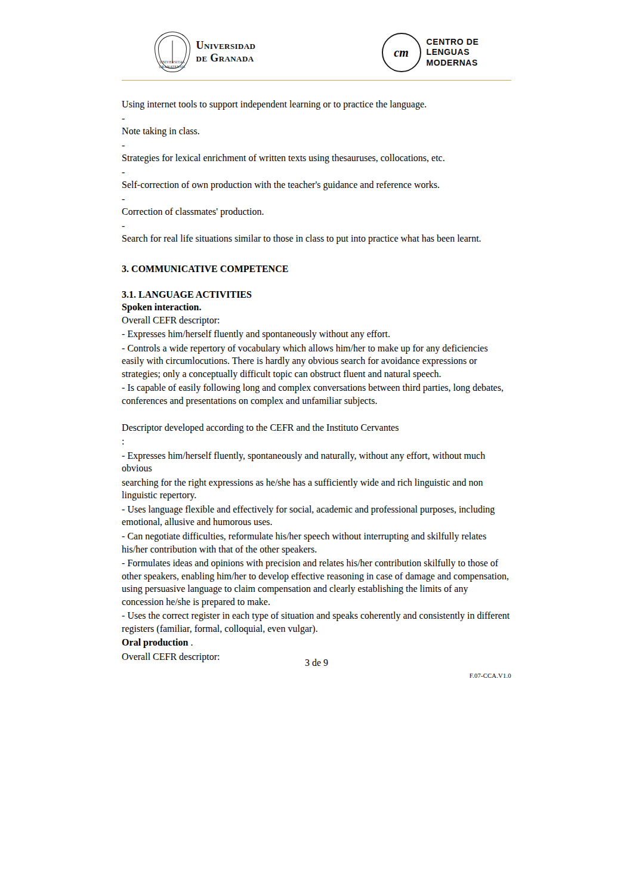UNIVERSITAS GRANATENSIS
Universidad
de Granada
cm
Centro de
Lenguas
Modernas
Using internet tools to support independent learning or to practice the language.
-
Note taking in class.
-
Strategies for lexical enrichment of written texts using thesauruses, collocations, etc.
-
Self-correction of own production with the teacher's guidance and reference works.
-
Correction of classmates' production.
-
Search for real life situations similar to those in class to put into practice what has been learnt.
3. COMMUNICATIVE COMPETENCE
3.1. LANGUAGE ACTIVITIES
Spoken interaction.
Overall CEFR descriptor:
- Expresses him/herself fluently and spontaneously without any effort.
- Controls a wide repertory of vocabulary which allows him/her to make up for any deficiencies easily with circumlocutions. There is hardly any obvious search for avoidance expressions or strategies; only a conceptually difficult topic can obstruct fluent and natural speech.
- Is capable of easily following long and complex conversations between third parties, long debates, conferences and presentations on complex and unfamiliar subjects.
Descriptor developed according to the CEFR and the Instituto Cervantes
:
- Expresses him/herself fluently, spontaneously and naturally, without any effort, without much obvious
searching for the right expressions as he/she has a sufficiently wide and rich linguistic and non linguistic repertory.
- Uses language flexible and effectively for social, academic and professional purposes, including emotional, allusive and humorous uses.
- Can negotiate difficulties, reformulate his/her speech without interrupting and skilfully relates his/her contribution with that of the other speakers.
- Formulates ideas and opinions with precision and relates his/her contribution skilfully to those of other speakers, enabling him/her to develop effective reasoning in case of damage and compensation, using persuasive language to claim compensation and clearly establishing the limits of any concession he/she is prepared to make.
- Uses the correct register in each type of situation and speaks coherently and consistently in different registers (familiar, formal, colloquial, even vulgar).
Oral production .
Overall CEFR descriptor:
3 de 9
F.07-CCA.V1.0